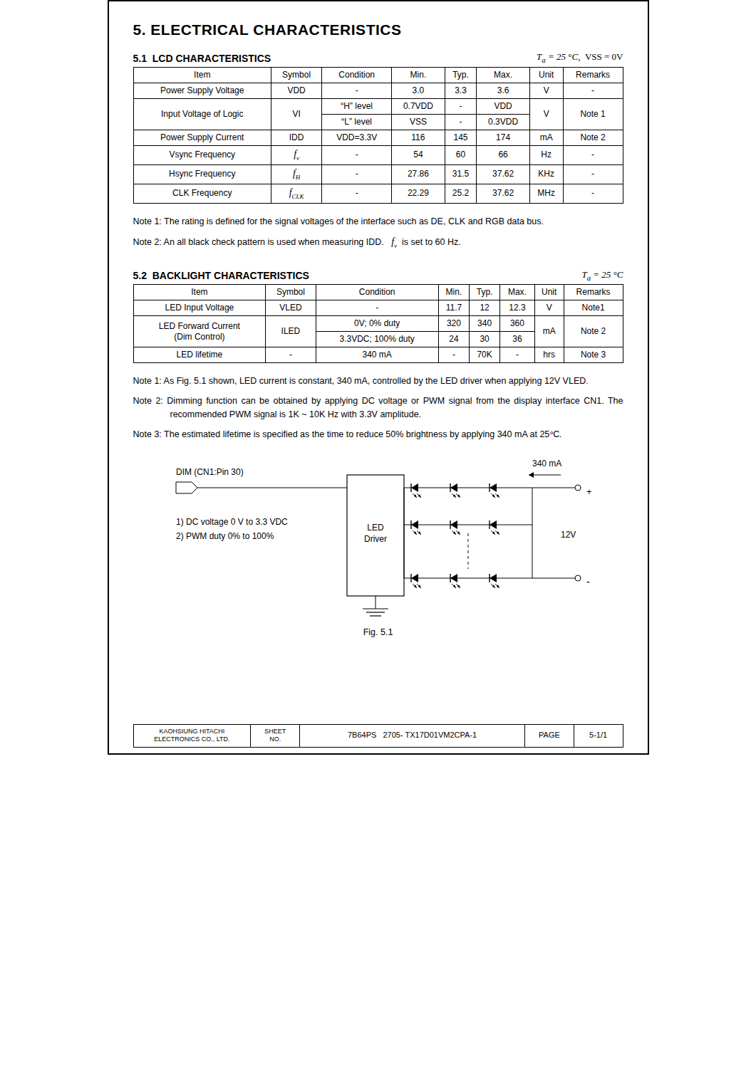5. ELECTRICAL CHARACTERISTICS
5.1 LCD CHARACTERISTICS
Ta = 25 °C, VSS = 0V
| Item | Symbol | Condition | Min. | Typ. | Max. | Unit | Remarks |
| --- | --- | --- | --- | --- | --- | --- | --- |
| Power Supply Voltage | VDD | - | 3.0 | 3.3 | 3.6 | V | - |
| Input Voltage of Logic | VI | “H” level | 0.7VDD | - | VDD | V | Note 1 |
| “L” level | VSS | - | 0.3VDD |
| Power Supply Current | IDD | VDD=3.3V | 116 | 145 | 174 | mA | Note 2 |
| Vsync Frequency | f v | - | 54 | 60 | 66 | Hz | - |
| Hsync Frequency | f H | - | 27.86 | 31.5 | 37.62 | KHz | - |
| CLK Frequency | f CLK | - | 22.29 | 25.2 | 37.62 | MHz | - |
Note 1: The rating is defined for the signal voltages of the interface such as DE, CLK and RGB data bus.
Note 2: An all black check pattern is used when measuring IDD. fv is set to 60 Hz.
5.2 BACKLIGHT CHARACTERISTICS
Ta = 25 °C
| Item | Symbol | Condition | Min. | Typ. | Max. | Unit | Remarks |
| --- | --- | --- | --- | --- | --- | --- | --- |
| LED Input Voltage | VLED | - | 11.7 | 12 | 12.3 | V | Note1 |
| LED Forward Current (Dim Control) | ILED | 0V; 0% duty | 320 | 340 | 360 | mA | Note 2 |
| 3.3VDC; 100% duty | 24 | 30 | 36 |
| LED lifetime | - | 340 mA | - | 70K | - | hrs | Note 3 |
Note 1: As Fig. 5.1 shown, LED current is constant, 340 mA, controlled by the LED driver when applying 12V VLED.
Note 2: Dimming function can be obtained by applying DC voltage or PWM signal from the display interface CN1. The recommended PWM signal is 1K ~ 10K Hz with 3.3V amplitude.
Note 3: The estimated lifetime is specified as the time to reduce 50% brightness by applying 340 mA at 25°C.
LED Driver DIM (CN1:Pin 30) 1) DC voltage 0 V to 3.3 VDC 2) PWM duty 0% to 100% 340 mA + - 12V
Fig. 5.1
| KAOHSIUNG HITACHI ELECTRONICS CO., LTD. | SHEET NO. | 7B64PS 2705- TX17D01VM2CPA-1 | PAGE | 5-1/1 |